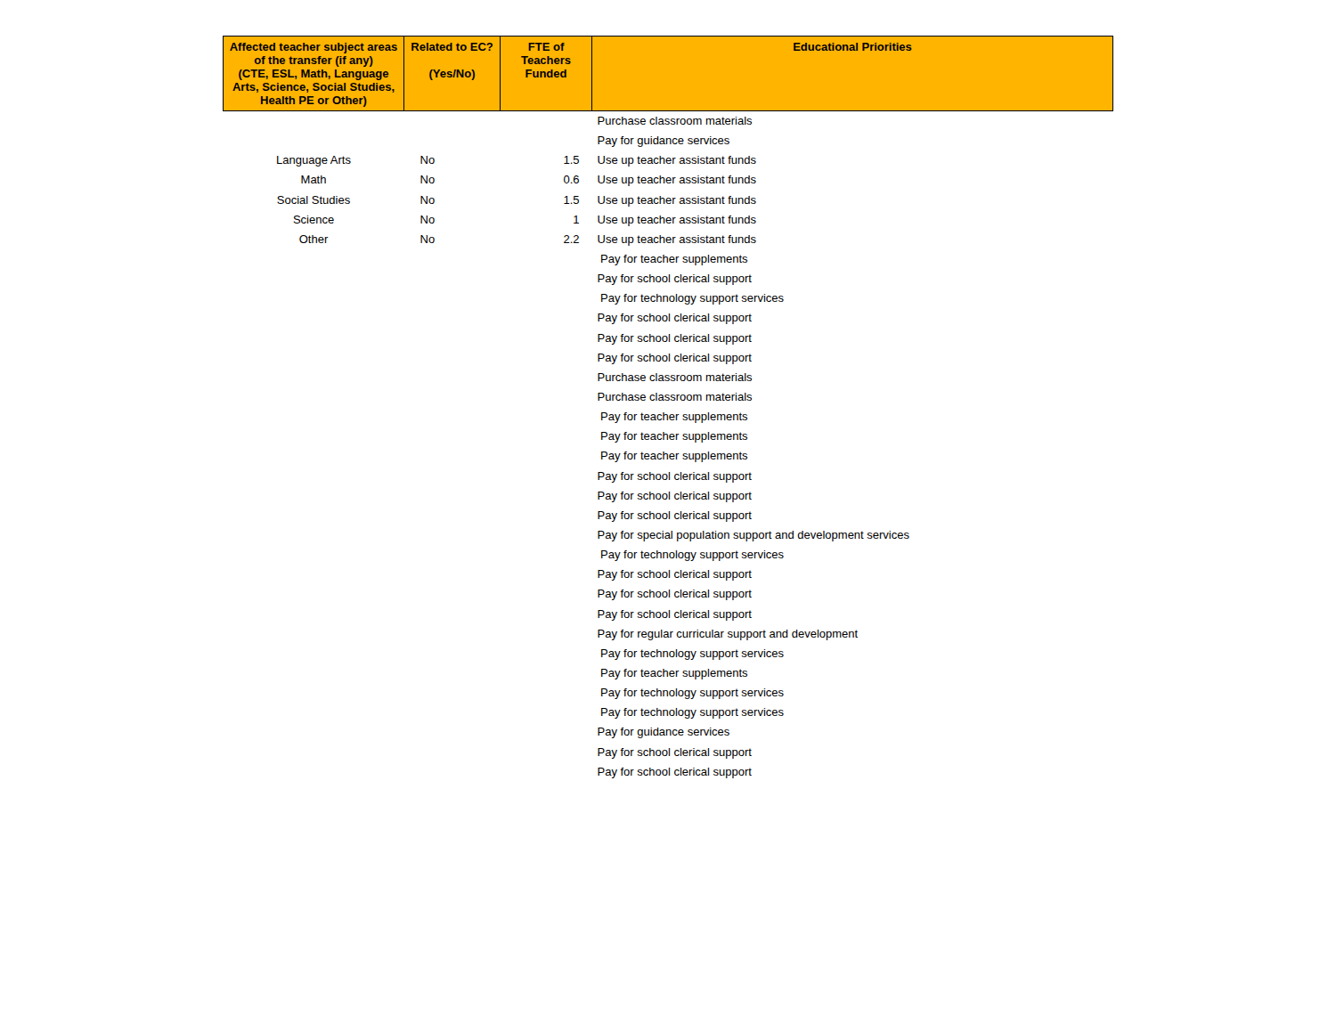| Affected teacher subject areas of the transfer (if any) (CTE, ESL, Math, Language Arts, Science, Social Studies, Health PE or Other) | Related to EC? (Yes/No) | FTE of Teachers Funded | Educational Priorities |
| --- | --- | --- | --- |
| | | | Purchase classroom materials |
| | | | Pay for guidance services |
| Language Arts | No | 1.5 | Use up teacher assistant funds |
| Math | No | 0.6 | Use up teacher assistant funds |
| Social Studies | No | 1.5 | Use up teacher assistant funds |
| Science | No | 1 | Use up teacher assistant funds |
| Other | No | 2.2 | Use up teacher assistant funds |
| | | | Pay for teacher supplements |
| | | | Pay for school clerical support |
| | | | Pay for technology support services |
| | | | Pay for school clerical support |
| | | | Pay for school clerical support |
| | | | Pay for school clerical support |
| | | | Purchase classroom materials |
| | | | Purchase classroom materials |
| | | | Pay for teacher supplements |
| | | | Pay for teacher supplements |
| | | | Pay for teacher supplements |
| | | | Pay for school clerical support |
| | | | Pay for school clerical support |
| | | | Pay for school clerical support |
| | | | Pay for special population support and development services |
| | | | Pay for technology support services |
| | | | Pay for school clerical support |
| | | | Pay for school clerical support |
| | | | Pay for school clerical support |
| | | | Pay for regular curricular support and development |
| | | | Pay for technology support services |
| | | | Pay for teacher supplements |
| | | | Pay for technology support services |
| | | | Pay for technology support services |
| | | | Pay for guidance services |
| | | | Pay for school clerical support |
| | | | Pay for school clerical support |